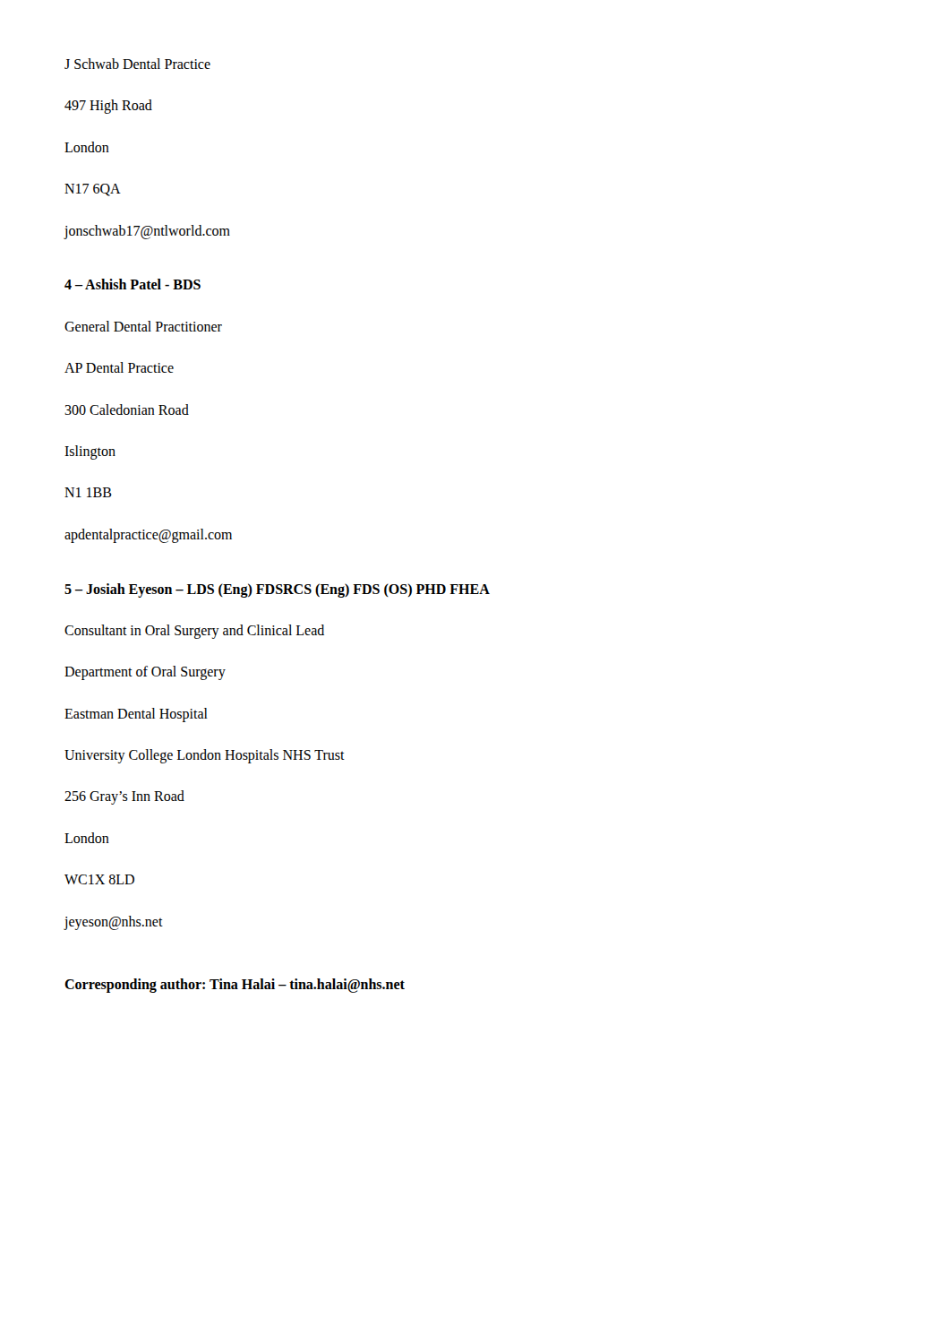J Schwab Dental Practice
497 High Road
London
N17 6QA
jonschwab17@ntlworld.com
4 – Ashish Patel - BDS
General Dental Practitioner
AP Dental Practice
300 Caledonian Road
Islington
N1 1BB
apdentalpractice@gmail.com
5 – Josiah Eyeson – LDS (Eng) FDSRCS (Eng) FDS (OS) PHD FHEA
Consultant in Oral Surgery and Clinical Lead
Department of Oral Surgery
Eastman Dental Hospital
University College London Hospitals NHS Trust
256 Gray’s Inn Road
London
WC1X 8LD
jeyeson@nhs.net
Corresponding author: Tina Halai – tina.halai@nhs.net